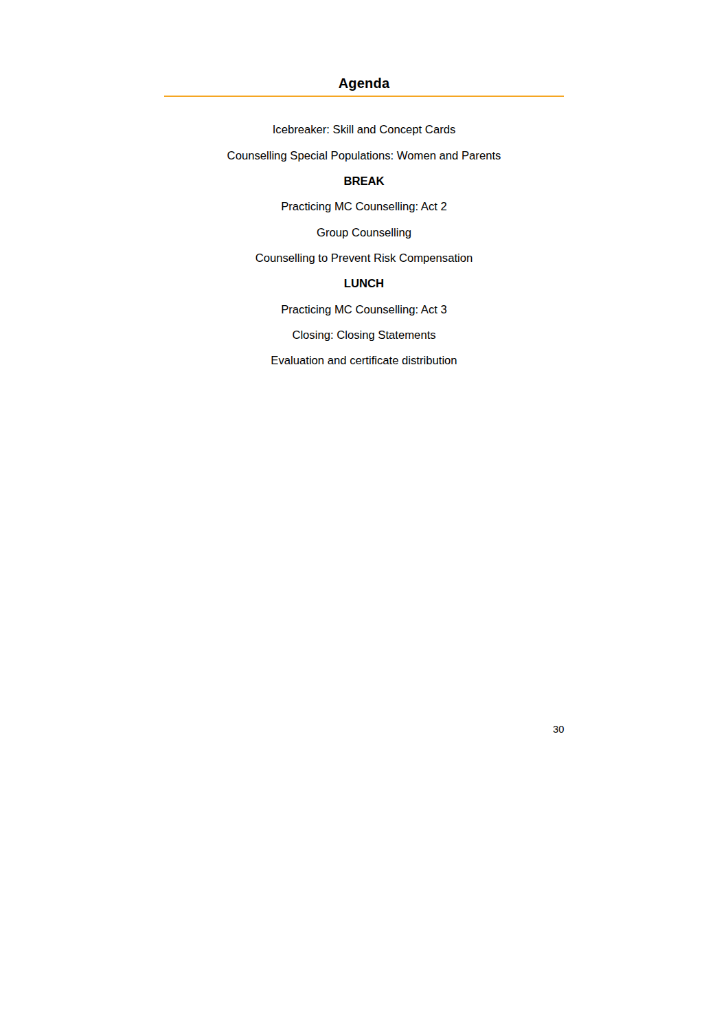Agenda
Icebreaker: Skill and Concept Cards
Counselling Special Populations: Women and Parents
BREAK
Practicing MC Counselling: Act 2
Group Counselling
Counselling to Prevent Risk Compensation
LUNCH
Practicing MC Counselling: Act 3
Closing: Closing Statements
Evaluation and certificate distribution
30